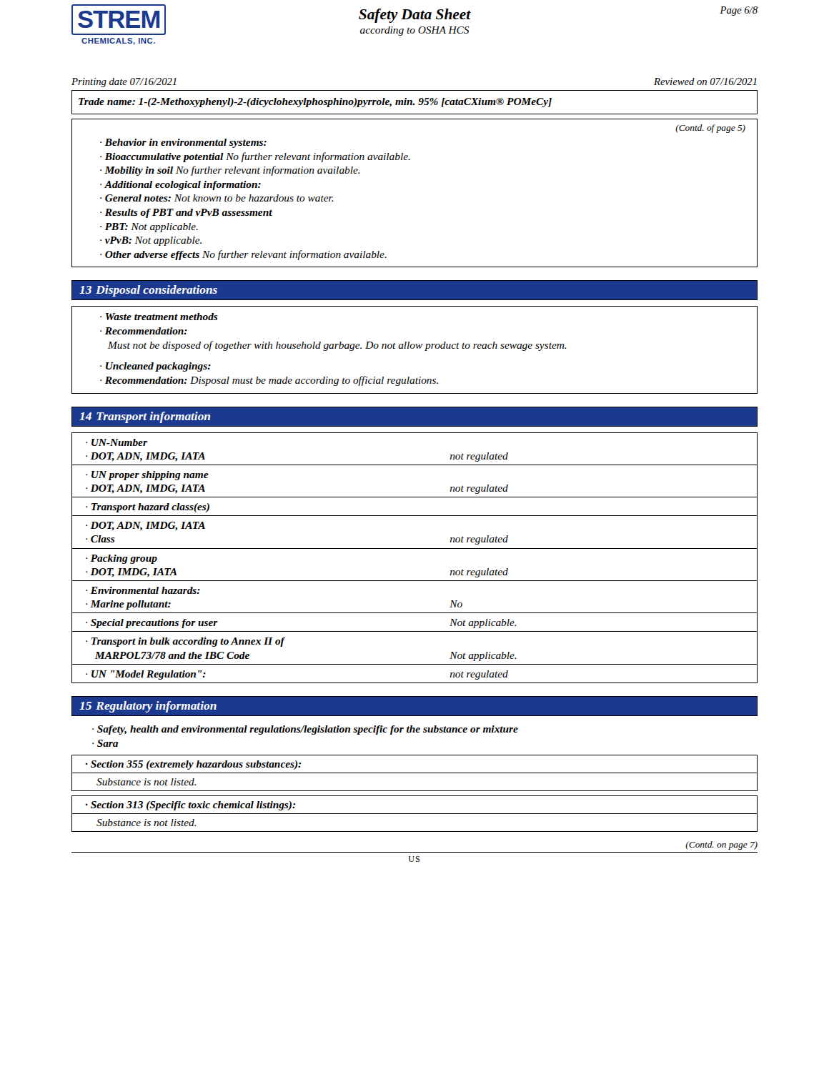STREM
CHEMICALS, INC.
Page 6/8
Safety Data Sheet
according to OSHA HCS
Printing date 07/16/2021
Reviewed on 07/16/2021
Trade name: 1-(2-Methoxyphenyl)-2-(dicyclohexylphosphino)pyrrole, min. 95% [cataCXium® POMeCy]
(Contd. of page 5)
· Behavior in environmental systems:
· Bioaccumulative potential No further relevant information available.
· Mobility in soil No further relevant information available.
· Additional ecological information:
· General notes: Not known to be hazardous to water.
· Results of PBT and vPvB assessment
· PBT: Not applicable.
· vPvB: Not applicable.
· Other adverse effects No further relevant information available.
13 Disposal considerations
· Waste treatment methods
· Recommendation:
Must not be disposed of together with household garbage. Do not allow product to reach sewage system.
· Uncleaned packagings:
· Recommendation: Disposal must be made according to official regulations.
14 Transport information
· UN-Number · DOT, ADN, IMDG, IATA
not regulated
· UN proper shipping name · DOT, ADN, IMDG, IATA
not regulated
· Transport hazard class(es)
· DOT, ADN, IMDG, IATA · Class
not regulated
· Packing group · DOT, IMDG, IATA
not regulated
· Environmental hazards: · Marine pollutant:
No
· Special precautions for user
Not applicable.
· Transport in bulk according to Annex II of MARPOL73/78 and the IBC Code
Not applicable.
· UN "Model Regulation":
not regulated
15 Regulatory information
· Safety, health and environmental regulations/legislation specific for the substance or mixture
· Sara
· Section 355 (extremely hazardous substances):
Substance is not listed.
· Section 313 (Specific toxic chemical listings):
Substance is not listed.
(Contd. on page 7)
US